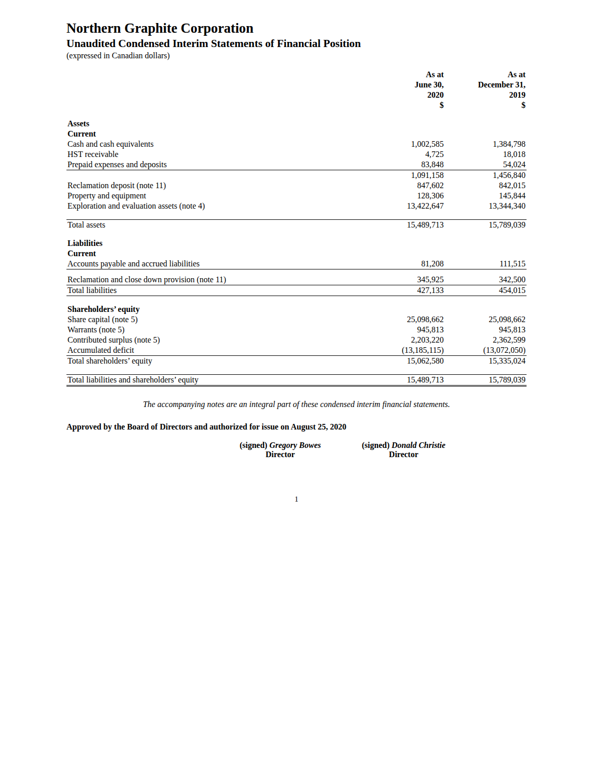Northern Graphite Corporation
Unaudited Condensed Interim Statements of Financial Position
(expressed in Canadian dollars)
| | As at | As at |
| | June 30, | December 31, |
| | 2020 | 2019 |
| | $ | $ |
| Assets | | |
| Current | | |
| Cash and cash equivalents | 1,002,585 | 1,384,798 |
| HST receivable | 4,725 | 18,018 |
| Prepaid expenses and deposits | 83,848 | 54,024 |
| | 1,091,158 | 1,456,840 |
| Reclamation deposit (note 11) | 847,602 | 842,015 |
| Property and equipment | 128,306 | 145,844 |
| Exploration and evaluation assets (note 4) | 13,422,647 | 13,344,340 |
| Total assets | 15,489,713 | 15,789,039 |
| Liabilities | | |
| Current | | |
| Accounts payable and accrued liabilities | 81,208 | 111,515 |
| Reclamation and close down provision (note 11) | 345,925 | 342,500 |
| Total liabilities | 427,133 | 454,015 |
| Shareholders’ equity | | |
| Share capital (note 5) | 25,098,662 | 25,098,662 |
| Warrants (note 5) | 945,813 | 945,813 |
| Contributed surplus (note 5) | 2,203,220 | 2,362,599 |
| Accumulated deficit | (13,185,115) | (13,072,050) |
| Total shareholders’ equity | 15,062,580 | 15,335,024 |
| Total liabilities and shareholders’ equity | 15,489,713 | 15,789,039 |
The accompanying notes are an integral part of these condensed interim financial statements.
Approved by the Board of Directors and authorized for issue on August 25, 2020
| (signed) Gregory Bowes | (signed) Donald Christie |
| Director | Director |
1